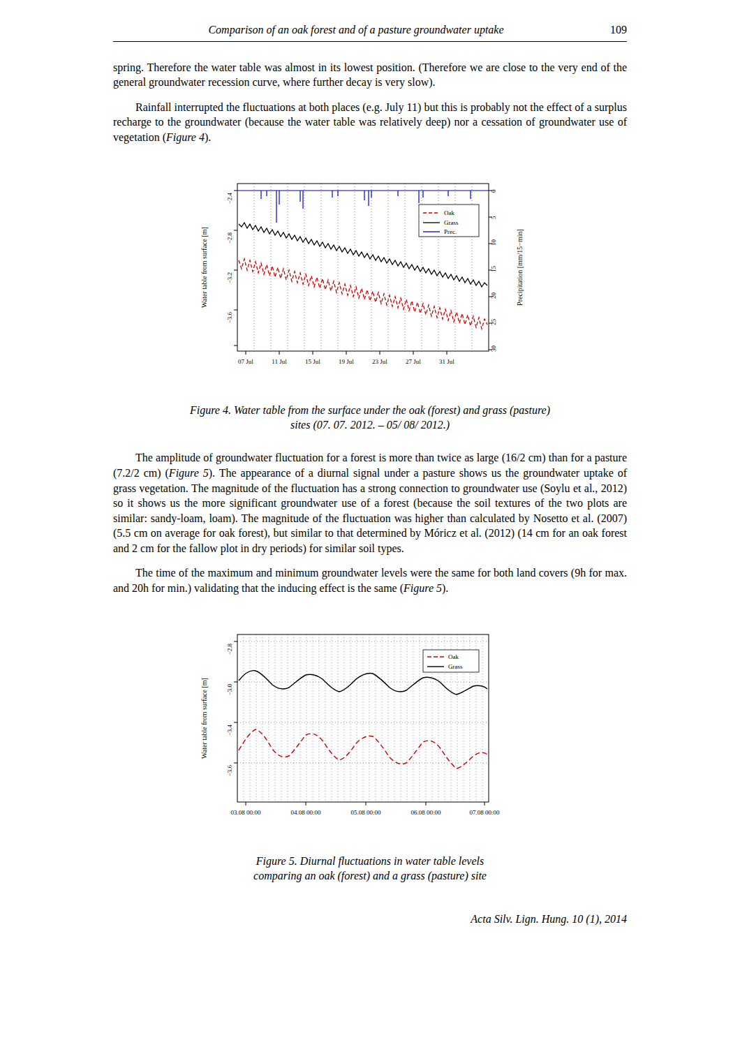Comparison of an oak forest and of a pasture groundwater uptake 109
spring. Therefore the water table was almost in its lowest position. (Therefore we are close to the very end of the general groundwater recession curve, where further decay is very slow).
Rainfall interrupted the fluctuations at both places (e.g. July 11) but this is probably not the effect of a surplus recharge to the groundwater (because the water table was relatively deep) nor a cessation of groundwater use of vegetation (Figure 4).
−2.4 −2.8 −3.2 −3.6 Water table from surface [m] 0 5 10 15 20 25 30 Precipitation [mm/15−min] Oak Grass Prec. 07 Jul 11 Jul 15 Jul 19 Jul 23 Jul 27 Jul 31 Jul
Figure 4. Water table from the surface under the oak (forest) and grass (pasture)
sites (07. 07. 2012. – 05/ 08/ 2012.)
The amplitude of groundwater fluctuation for a forest is more than twice as large (16/2 cm) than for a pasture (7.2/2 cm) (Figure 5). The appearance of a diurnal signal under a pasture shows us the groundwater uptake of grass vegetation. The magnitude of the fluctuation has a strong connection to groundwater use (Soylu et al., 2012) so it shows us the more significant groundwater use of a forest (because the soil textures of the two plots are similar: sandy-loam, loam). The magnitude of the fluctuation was higher than calculated by Nosetto et al. (2007) (5.5 cm on average for oak forest), but similar to that determined by Móricz et al. (2012) (14 cm for an oak forest and 2 cm for the fallow plot in dry periods) for similar soil types.
The time of the maximum and minimum groundwater levels were the same for both land covers (9h for max. and 20h for min.) validating that the inducing effect is the same (Figure 5).
−2.8 −3.0 −3.4 −3.6 Water table from surface [m] Oak Grass 03.08 00:00 04.08 00:00 05.08 00:00 06.08 00:00 07.08 00:00
Figure 5. Diurnal fluctuations in water table levels
comparing an oak (forest) and a grass (pasture) site
Acta Silv. Lign. Hung. 10 (1), 2014